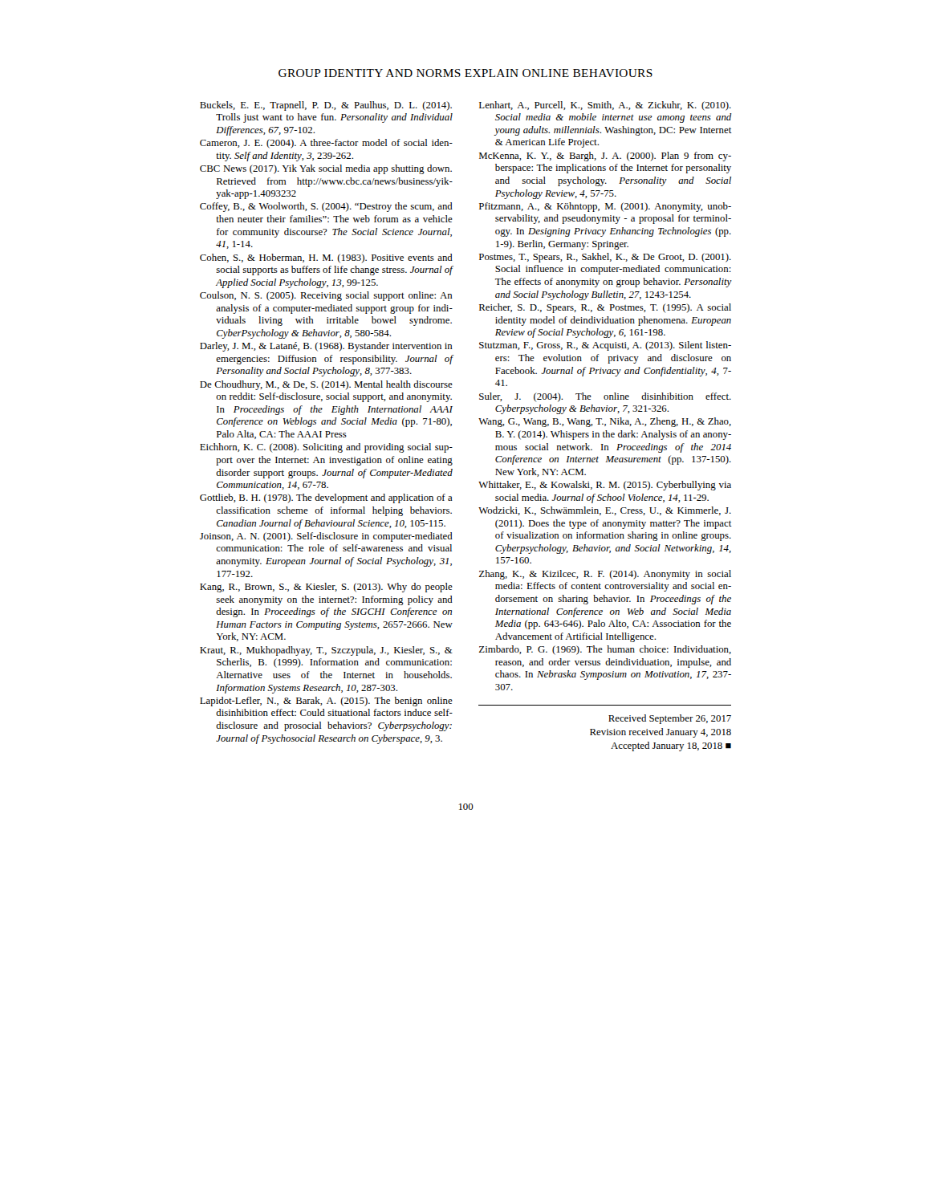GROUP IDENTITY AND NORMS EXPLAIN ONLINE BEHAVIOURS
Buckels, E. E., Trapnell, P. D., & Paulhus, D. L. (2014). Trolls just want to have fun. Personality and Individual Differences, 67, 97-102.
Cameron, J. E. (2004). A three-factor model of social identity. Self and Identity, 3, 239-262.
CBC News (2017). Yik Yak social media app shutting down. Retrieved from http://www.cbc.ca/news/business/yik-yak-app-1.4093232
Coffey, B., & Woolworth, S. (2004). “Destroy the scum, and then neuter their families”: The web forum as a vehicle for community discourse? The Social Science Journal, 41, 1-14.
Cohen, S., & Hoberman, H. M. (1983). Positive events and social supports as buffers of life change stress. Journal of Applied Social Psychology, 13, 99-125.
Coulson, N. S. (2005). Receiving social support online: An analysis of a computer-mediated support group for individuals living with irritable bowel syndrome. CyberPsychology & Behavior, 8, 580-584.
Darley, J. M., & Latané, B. (1968). Bystander intervention in emergencies: Diffusion of responsibility. Journal of Personality and Social Psychology, 8, 377-383.
De Choudhury, M., & De, S. (2014). Mental health discourse on reddit: Self-disclosure, social support, and anonymity. In Proceedings of the Eighth International AAAI Conference on Weblogs and Social Media (pp. 71-80), Palo Alta, CA: The AAAI Press
Eichhorn, K. C. (2008). Soliciting and providing social support over the Internet: An investigation of online eating disorder support groups. Journal of Computer-Mediated Communication, 14, 67-78.
Gottlieb, B. H. (1978). The development and application of a classification scheme of informal helping behaviors. Canadian Journal of Behavioural Science, 10, 105-115.
Joinson, A. N. (2001). Self-disclosure in computer-mediated communication: The role of self-awareness and visual anonymity. European Journal of Social Psychology, 31, 177-192.
Kang, R., Brown, S., & Kiesler, S. (2013). Why do people seek anonymity on the internet?: Informing policy and design. In Proceedings of the SIGCHI Conference on Human Factors in Computing Systems, 2657-2666. New York, NY: ACM.
Kraut, R., Mukhopadhyay, T., Szczypula, J., Kiesler, S., & Scherlis, B. (1999). Information and communication: Alternative uses of the Internet in households. Information Systems Research, 10, 287-303.
Lapidot-Lefler, N., & Barak, A. (2015). The benign online disinhibition effect: Could situational factors induce self-disclosure and prosocial behaviors? Cyberpsychology: Journal of Psychosocial Research on Cyberspace, 9, 3.
Lenhart, A., Purcell, K., Smith, A., & Zickuhr, K. (2010). Social media & mobile internet use among teens and young adults. millennials. Washington, DC: Pew Internet & American Life Project.
McKenna, K. Y., & Bargh, J. A. (2000). Plan 9 from cyberspace: The implications of the Internet for personality and social psychology. Personality and Social Psychology Review, 4, 57-75.
Pfitzmann, A., & Köhntopp, M. (2001). Anonymity, unobservability, and pseudonymity - a proposal for terminology. In Designing Privacy Enhancing Technologies (pp. 1-9). Berlin, Germany: Springer.
Postmes, T., Spears, R., Sakhel, K., & De Groot, D. (2001). Social influence in computer-mediated communication: The effects of anonymity on group behavior. Personality and Social Psychology Bulletin, 27, 1243-1254.
Reicher, S. D., Spears, R., & Postmes, T. (1995). A social identity model of deindividuation phenomena. European Review of Social Psychology, 6, 161-198.
Stutzman, F., Gross, R., & Acquisti, A. (2013). Silent listeners: The evolution of privacy and disclosure on Facebook. Journal of Privacy and Confidentiality, 4, 7-41.
Suler, J. (2004). The online disinhibition effect. Cyberpsychology & Behavior, 7, 321-326.
Wang, G., Wang, B., Wang, T., Nika, A., Zheng, H., & Zhao, B. Y. (2014). Whispers in the dark: Analysis of an anonymous social network. In Proceedings of the 2014 Conference on Internet Measurement (pp. 137-150). New York, NY: ACM.
Whittaker, E., & Kowalski, R. M. (2015). Cyberbullying via social media. Journal of School Violence, 14, 11-29.
Wodzicki, K., Schwämmlein, E., Cress, U., & Kimmerle, J. (2011). Does the type of anonymity matter? The impact of visualization on information sharing in online groups. Cyberpsychology, Behavior, and Social Networking, 14, 157-160.
Zhang, K., & Kizilcec, R. F. (2014). Anonymity in social media: Effects of content controversiality and social endorsement on sharing behavior. In Proceedings of the International Conference on Web and Social Media Media (pp. 643-646). Palo Alto, CA: Association for the Advancement of Artificial Intelligence.
Zimbardo, P. G. (1969). The human choice: Individuation, reason, and order versus deindividuation, impulse, and chaos. In Nebraska Symposium on Motivation, 17, 237-307.
Received September 26, 2017
Revision received January 4, 2018
Accepted January 18, 2018 ■
100